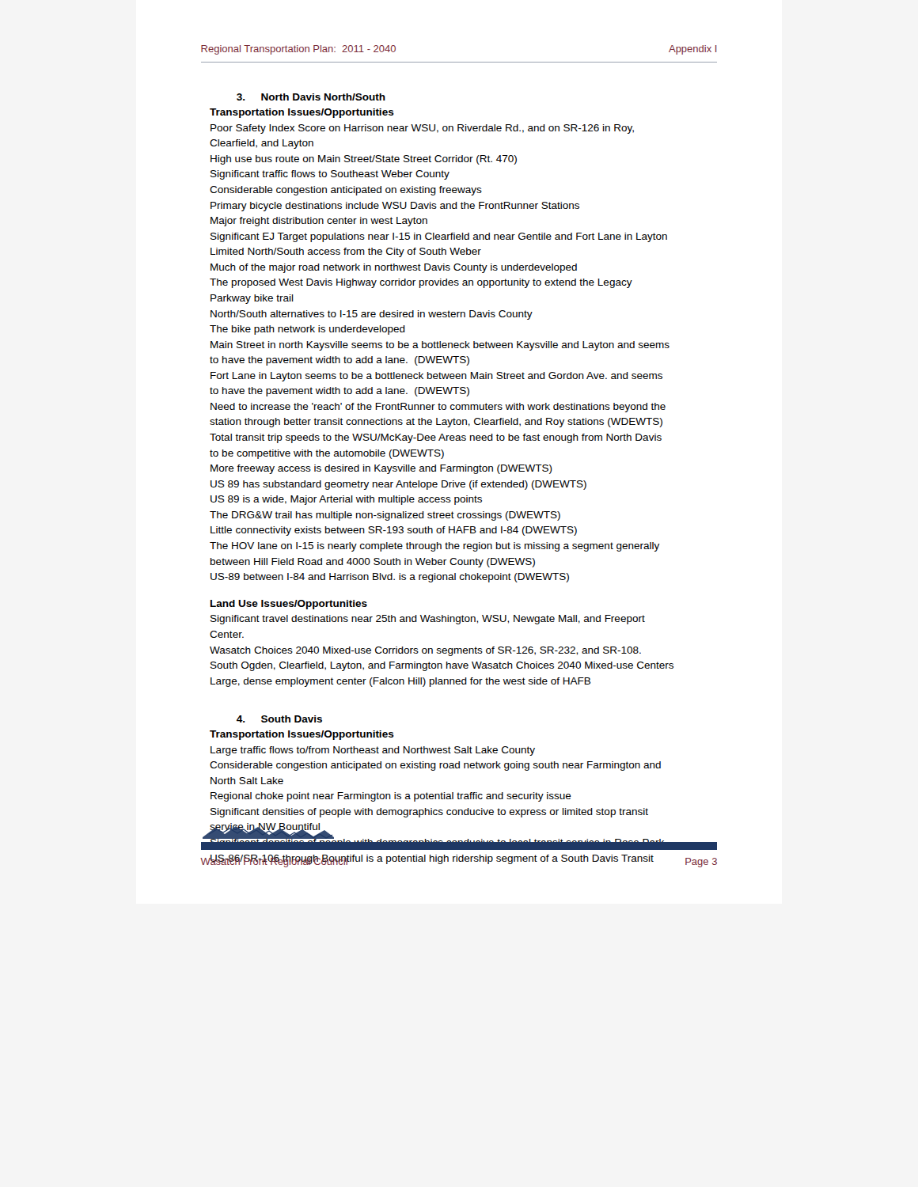Regional Transportation Plan: 2011 - 2040
Appendix I
3. North Davis North/South
Transportation Issues/Opportunities
Poor Safety Index Score on Harrison near WSU, on Riverdale Rd., and on SR-126 in Roy,
Clearfield, and Layton
High use bus route on Main Street/State Street Corridor (Rt. 470)
Significant traffic flows to Southeast Weber County
Considerable congestion anticipated on existing freeways
Primary bicycle destinations include WSU Davis and the FrontRunner Stations
Major freight distribution center in west Layton
Significant EJ Target populations near I-15 in Clearfield and near Gentile and Fort Lane in Layton
Limited North/South access from the City of South Weber
Much of the major road network in northwest Davis County is underdeveloped
The proposed West Davis Highway corridor provides an opportunity to extend the Legacy
Parkway bike trail
North/South alternatives to I-15 are desired in western Davis County
The bike path network is underdeveloped
Main Street in north Kaysville seems to be a bottleneck between Kaysville and Layton and seems
to have the pavement width to add a lane. (DWEWTS)
Fort Lane in Layton seems to be a bottleneck between Main Street and Gordon Ave. and seems
to have the pavement width to add a lane. (DWEWTS)
Need to increase the 'reach' of the FrontRunner to commuters with work destinations beyond the
station through better transit connections at the Layton, Clearfield, and Roy stations (WDEWTS)
Total transit trip speeds to the WSU/McKay-Dee Areas need to be fast enough from North Davis
to be competitive with the automobile (DWEWTS)
More freeway access is desired in Kaysville and Farmington (DWEWTS)
US 89 has substandard geometry near Antelope Drive (if extended) (DWEWTS)
US 89 is a wide, Major Arterial with multiple access points
The DRG&W trail has multiple non-signalized street crossings (DWEWTS)
Little connectivity exists between SR-193 south of HAFB and I-84 (DWEWTS)
The HOV lane on I-15 is nearly complete through the region but is missing a segment generally
between Hill Field Road and 4000 South in Weber County (DWEWS)
US-89 between I-84 and Harrison Blvd. is a regional chokepoint (DWEWTS)
Land Use Issues/Opportunities
Significant travel destinations near 25th and Washington, WSU, Newgate Mall, and Freeport
Center.
Wasatch Choices 2040 Mixed-use Corridors on segments of SR-126, SR-232, and SR-108.
South Ogden, Clearfield, Layton, and Farmington have Wasatch Choices 2040 Mixed-use Centers
Large, dense employment center (Falcon Hill) planned for the west side of HAFB
4. South Davis
Transportation Issues/Opportunities
Large traffic flows to/from Northeast and Northwest Salt Lake County
Considerable congestion anticipated on existing road network going south near Farmington and
North Salt Lake
Regional choke point near Farmington is a potential traffic and security issue
Significant densities of people with demographics conducive to express or limited stop transit
service in NW Bountiful
Significant densities of people with demographics conducive to local transit service in Rose Park
US-86/SR-106 through Bountiful is a potential high ridership segment of a South Davis Transit
Wasatch Front Regional Council
Page 3